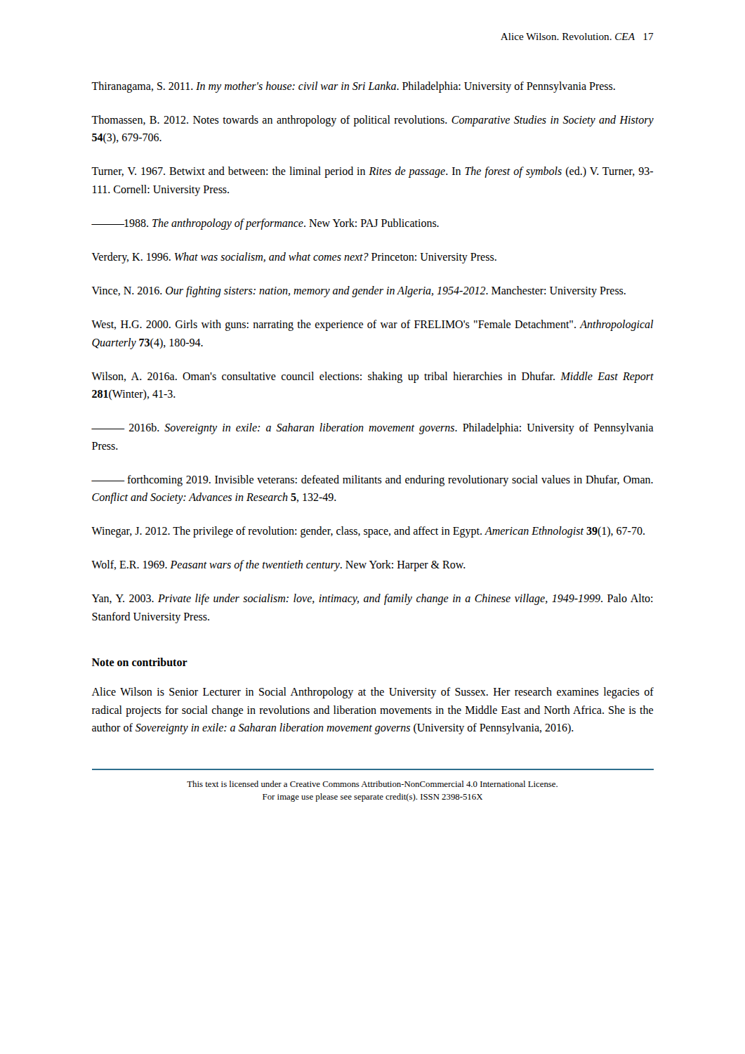Alice Wilson. Revolution. CEA 17
Thiranagama, S. 2011. In my mother's house: civil war in Sri Lanka. Philadelphia: University of Pennsylvania Press.
Thomassen, B. 2012. Notes towards an anthropology of political revolutions. Comparative Studies in Society and History 54(3), 679-706.
Turner, V. 1967. Betwixt and between: the liminal period in Rites de passage. In The forest of symbols (ed.) V. Turner, 93-111. Cornell: University Press.
———1988. The anthropology of performance. New York: PAJ Publications.
Verdery, K. 1996. What was socialism, and what comes next? Princeton: University Press.
Vince, N. 2016. Our fighting sisters: nation, memory and gender in Algeria, 1954-2012. Manchester: University Press.
West, H.G. 2000. Girls with guns: narrating the experience of war of FRELIMO's "Female Detachment". Anthropological Quarterly 73(4), 180-94.
Wilson, A. 2016a. Oman's consultative council elections: shaking up tribal hierarchies in Dhufar. Middle East Report 281(Winter), 41-3.
——— 2016b. Sovereignty in exile: a Saharan liberation movement governs. Philadelphia: University of Pennsylvania Press.
——— forthcoming 2019. Invisible veterans: defeated militants and enduring revolutionary social values in Dhufar, Oman. Conflict and Society: Advances in Research 5, 132-49.
Winegar, J. 2012. The privilege of revolution: gender, class, space, and affect in Egypt. American Ethnologist 39(1), 67-70.
Wolf, E.R. 1969. Peasant wars of the twentieth century. New York: Harper & Row.
Yan, Y. 2003. Private life under socialism: love, intimacy, and family change in a Chinese village, 1949-1999. Palo Alto: Stanford University Press.
Note on contributor
Alice Wilson is Senior Lecturer in Social Anthropology at the University of Sussex. Her research examines legacies of radical projects for social change in revolutions and liberation movements in the Middle East and North Africa. She is the author of Sovereignty in exile: a Saharan liberation movement governs (University of Pennsylvania, 2016).
This text is licensed under a Creative Commons Attribution-NonCommercial 4.0 International License.
For image use please see separate credit(s). ISSN 2398-516X